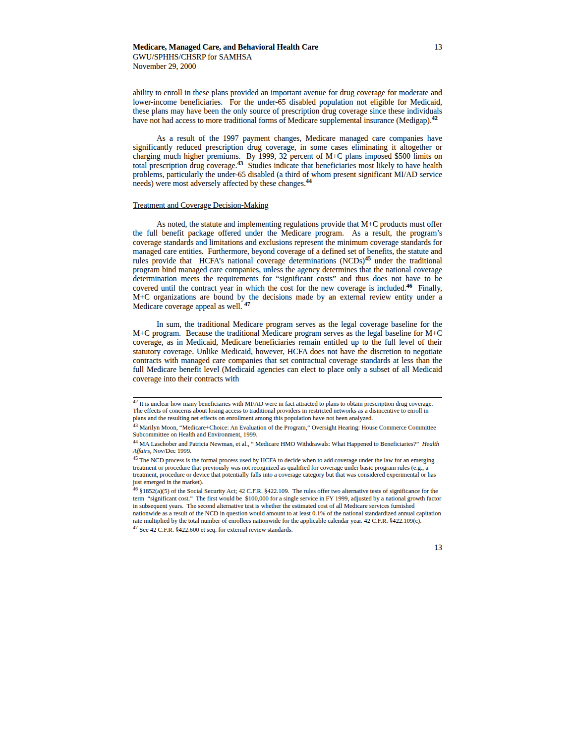Medicare, Managed Care, and Behavioral Health Care 13
GWU/SPHHS/CHSRP for SAMHSA
November 29, 2000
ability to enroll in these plans provided an important avenue for drug coverage for moderate and lower-income beneficiaries. For the under-65 disabled population not eligible for Medicaid, these plans may have been the only source of prescription drug coverage since these individuals have not had access to more traditional forms of Medicare supplemental insurance (Medigap).42
As a result of the 1997 payment changes, Medicare managed care companies have significantly reduced prescription drug coverage, in some cases eliminating it altogether or charging much higher premiums. By 1999, 32 percent of M+C plans imposed $500 limits on total prescription drug coverage.43 Studies indicate that beneficiaries most likely to have health problems, particularly the under-65 disabled (a third of whom present significant MI/AD service needs) were most adversely affected by these changes.44
Treatment and Coverage Decision-Making
As noted, the statute and implementing regulations provide that M+C products must offer the full benefit package offered under the Medicare program. As a result, the program’s coverage standards and limitations and exclusions represent the minimum coverage standards for managed care entities. Furthermore, beyond coverage of a defined set of benefits, the statute and rules provide that HCFA’s national coverage determinations (NCDs)45 under the traditional program bind managed care companies, unless the agency determines that the national coverage determination meets the requirements for “significant costs” and thus does not have to be covered until the contract year in which the cost for the new coverage is included.46 Finally, M+C organizations are bound by the decisions made by an external review entity under a Medicare coverage appeal as well. 47
In sum, the traditional Medicare program serves as the legal coverage baseline for the M+C program. Because the traditional Medicare program serves as the legal baseline for M+C coverage, as in Medicaid, Medicare beneficiaries remain entitled up to the full level of their statutory coverage. Unlike Medicaid, however, HCFA does not have the discretion to negotiate contracts with managed care companies that set contractual coverage standards at less than the full Medicare benefit level (Medicaid agencies can elect to place only a subset of all Medicaid coverage into their contracts with
42 It is unclear how many beneficiaries with MI/AD were in fact attracted to plans to obtain prescription drug coverage. The effects of concerns about losing access to traditional providers in restricted networks as a disincentive to enroll in plans and the resulting net effects on enrollment among this population have not been analyzed.
43 Marilyn Moon, “Medicare+Choice: An Evaluation of the Program,” Oversight Hearing: House Commerce Committee Subcommittee on Health and Environment, 1999.
44 MA Laschober and Patricia Newman, et al., “ Medicare HMO Withdrawals: What Happened to Beneficiaries?” Health Affairs, Nov/Dec 1999.
45 The NCD process is the formal process used by HCFA to decide when to add coverage under the law for an emerging treatment or procedure that previously was not recognized as qualified for coverage under basic program rules (e.g., a treatment, procedure or device that potentially falls into a coverage category but that was considered experimental or has just emerged in the market).
46 §1852(a)(5) of the Social Security Act; 42 C.F.R. §422.109. The rules offer two alternative tests of significance for the term “significant cost.” The first would be $100,000 for a single service in FY 1999, adjusted by a national growth factor in subsequent years. The second alternative test is whether the estimated cost of all Medicare services furnished nationwide as a result of the NCD in question would amount to at least 0.1% of the national standardized annual capitation rate multiplied by the total number of enrollees nationwide for the applicable calendar year. 42 C.F.R. §422.109(c).
47 See 42 C.F.R. §422.600 et seq. for external review standards.
13